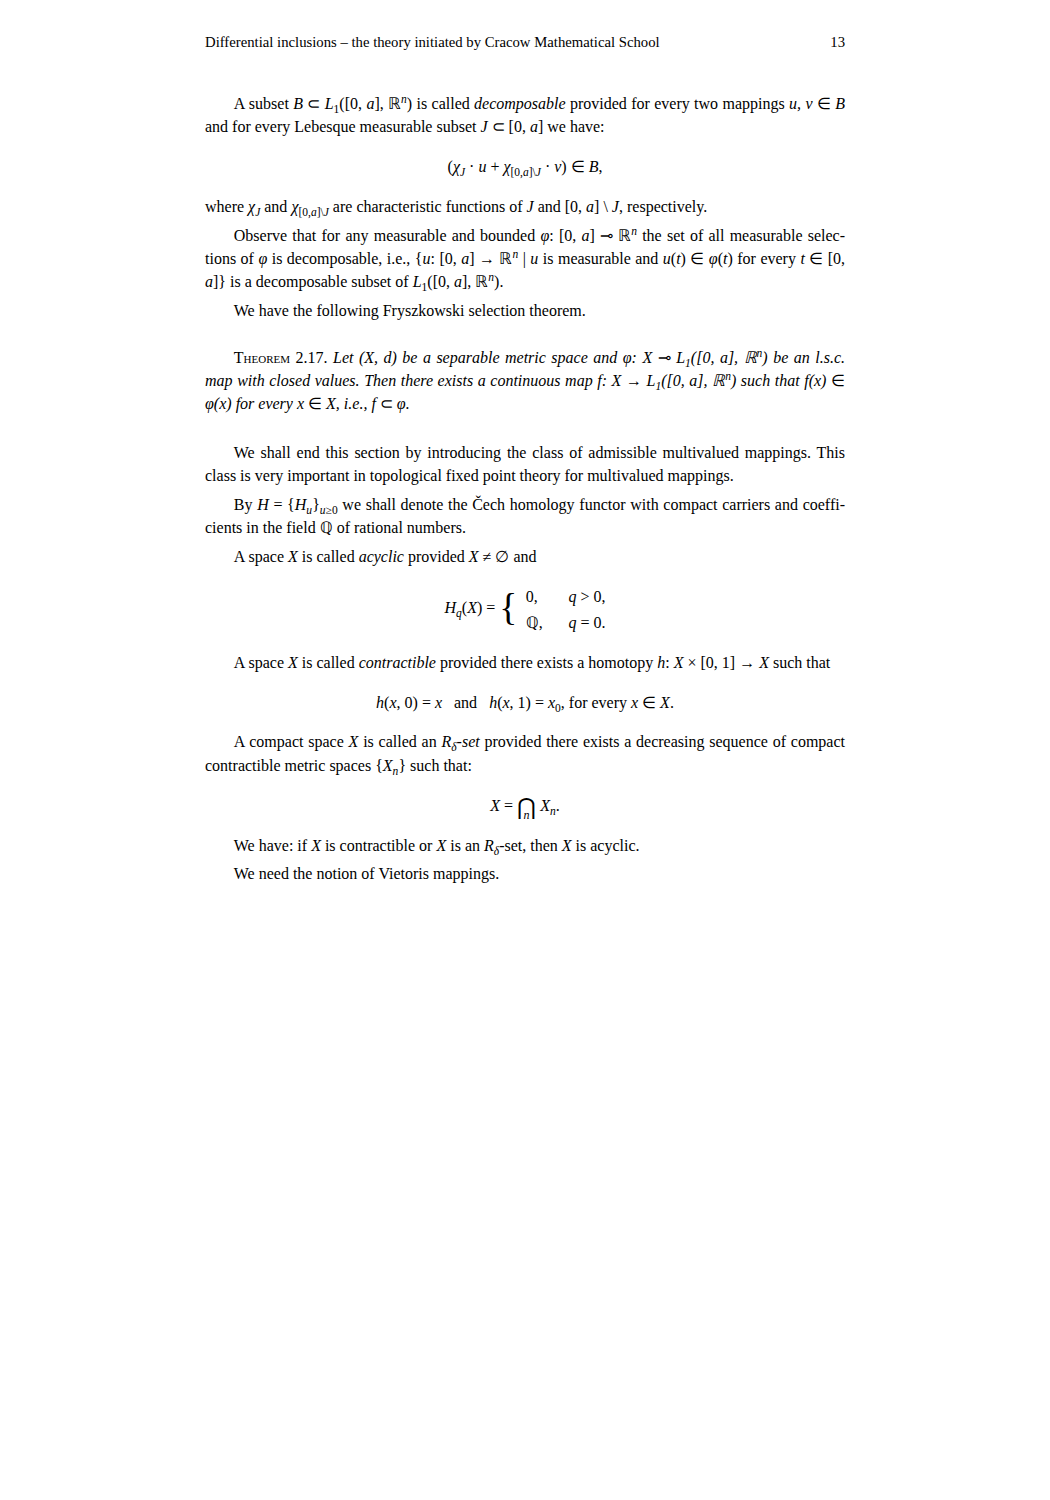Differential inclusions – the theory initiated by Cracow Mathematical School 13
A subset B ⊂ L1([0, a], ℝn) is called decomposable provided for every two mappings u, v ∈ B and for every Lebesque measurable subset J ⊂ [0, a] we have:
(χJ · u + χ[0,a]\J · v) ∈ B,
where χJ and χ[0,a]\J are characteristic functions of J and [0, a] \ J, respectively.
Observe that for any measurable and bounded φ: [0, a] ⊸ ℝn the set of all measurable selections of φ is decomposable, i.e., {u: [0, a] → ℝn | u is measurable and u(t) ∈ φ(t) for every t ∈ [0, a]} is a decomposable subset of L1([0, a], ℝn).
We have the following Fryszkowski selection theorem.
Theorem 2.17. Let (X, d) be a separable metric space and φ: X ⊸ L1([0, a], ℝn) be an l.s.c. map with closed values. Then there exists a continuous map f: X → L1([0, a], ℝn) such that f(x) ∈ φ(x) for every x ∈ X, i.e., f ⊂ φ.
We shall end this section by introducing the class of admissible multivalued mappings. This class is very important in topological fixed point theory for multivalued mappings.
By H = {Hu}u≥0 we shall denote the Čech homology functor with compact carriers and coefficients in the field ℚ of rational numbers.
A space X is called acyclic provided X ≠ ∅ and
Hq(X) = { 0, q > 0, ℚ, q = 0.
A space X is called contractible provided there exists a homotopy h: X × [0, 1] → X such that
h(x, 0) = x and h(x, 1) = x0, for every x ∈ X.
A compact space X is called an Rδ-set provided there exists a decreasing sequence of compact contractible metric spaces {Xn} such that:
X = ⋂n Xn.
We have: if X is contractible or X is an Rδ-set, then X is acyclic.
We need the notion of Vietoris mappings.